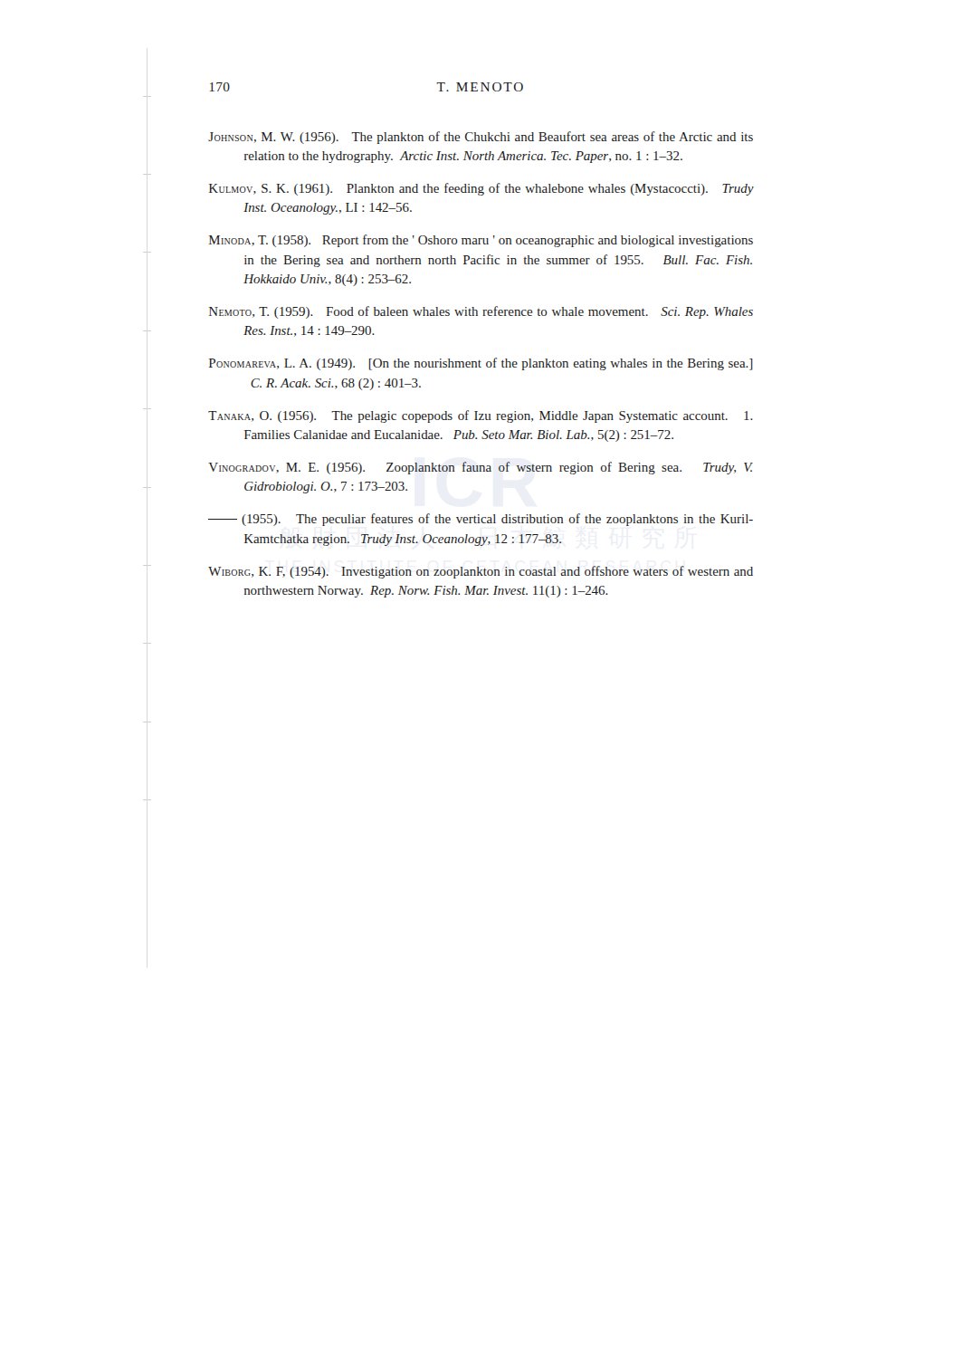170
T. MENOTO
Johnson, M. W. (1956). The plankton of the Chukchi and Beaufort sea areas of the Arctic and its relation to the hydrography. Arctic Inst. North America. Tec. Paper, no. 1 : 1–32.
Kulmov, S. K. (1961). Plankton and the feeding of the whalebone whales (Mystacoccti). Trudy Inst. Oceanology., LI : 142–56.
Minoda, T. (1958). Report from the ' Oshoro maru ' on oceanographic and biological investigations in the Bering sea and northern north Pacific in the summer of 1955. Bull. Fac. Fish. Hokkaido Univ., 8(4) : 253–62.
Nemoto, T. (1959). Food of baleen whales with reference to whale movement. Sci. Rep. Whales Res. Inst., 14 : 149–290.
Ponomareva, L. A. (1949). [On the nourishment of the plankton eating whales in the Bering sea.] C. R. Acak. Sci., 68 (2) : 401–3.
Tanaka, O. (1956). The pelagic copepods of Izu region, Middle Japan Systematic account. 1. Families Calanidae and Eucalanidae. Pub. Seto Mar. Biol. Lab., 5(2) : 251–72.
Vinogradov, M. E. (1956). Zooplankton fauna of wstern region of Bering sea. Trudy, V. Gidrobiologi. O., 7 : 173–203.
(1955). The peculiar features of the vertical distribution of the zooplanktons in the Kuril-Kamtchatka region. Trudy Inst. Oceanology, 12 : 177–83.
Wiborg, K. F, (1954). Investigation on zooplankton in coastal and offshore waters of western and northwestern Norway. Rep. Norw. Fish. Mar. Invest. 11(1) : 1–246.
ICR
一般財団法人　日本鯨類研究所
THE INSTITUTE OF CETACEAN RESEARCH